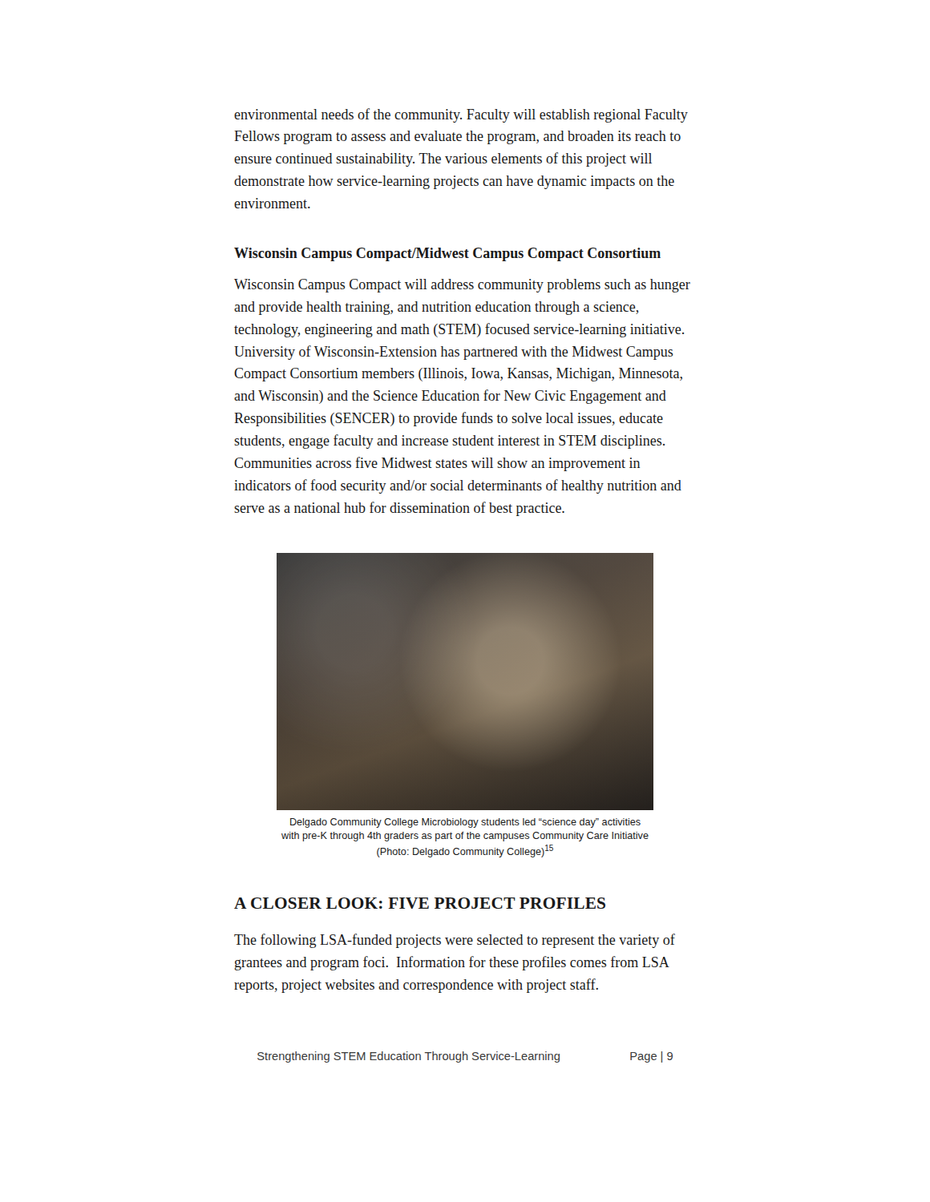environmental needs of the community. Faculty will establish regional Faculty Fellows program to assess and evaluate the program, and broaden its reach to ensure continued sustainability. The various elements of this project will demonstrate how service-learning projects can have dynamic impacts on the environment.
Wisconsin Campus Compact/Midwest Campus Compact Consortium
Wisconsin Campus Compact will address community problems such as hunger and provide health training, and nutrition education through a science, technology, engineering and math (STEM) focused service-learning initiative. University of Wisconsin-Extension has partnered with the Midwest Campus Compact Consortium members (Illinois, Iowa, Kansas, Michigan, Minnesota, and Wisconsin) and the Science Education for New Civic Engagement and Responsibilities (SENCER) to provide funds to solve local issues, educate students, engage faculty and increase student interest in STEM disciplines. Communities across five Midwest states will show an improvement in indicators of food security and/or social determinants of healthy nutrition and serve as a national hub for dissemination of best practice.
Delgado Community College Microbiology students led “science day” activities
with pre-K through 4th graders as part of the campuses Community Care Initiative
(Photo: Delgado Community College)15
A CLOSER LOOK: FIVE PROJECT PROFILES
The following LSA-funded projects were selected to represent the variety of grantees and program foci. Information for these profiles comes from LSA reports, project websites and correspondence with project staff.
Strengthening STEM Education Through Service-Learning Page | 9